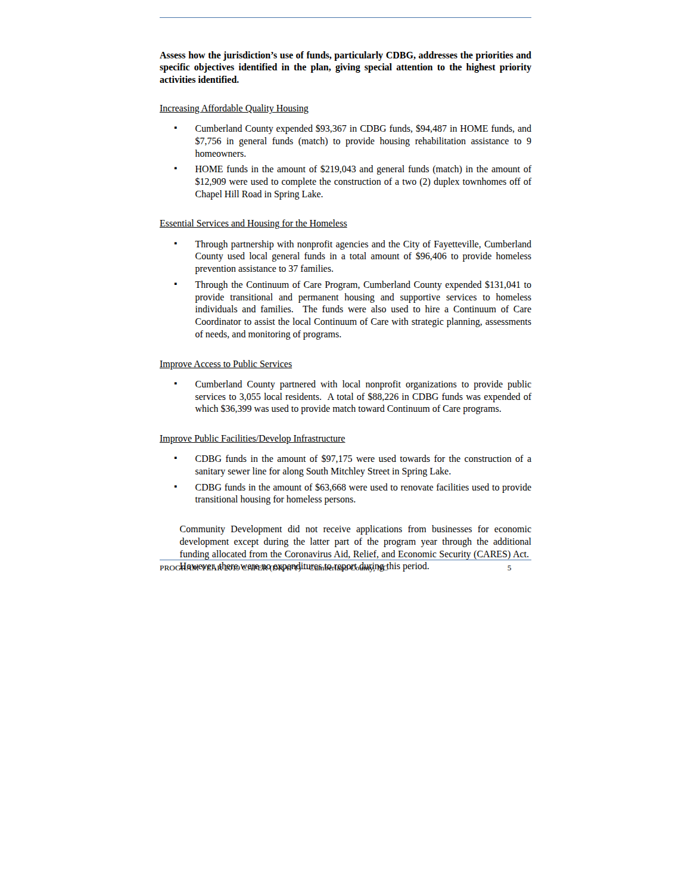Assess how the jurisdiction’s use of funds, particularly CDBG, addresses the priorities and specific objectives identified in the plan, giving special attention to the highest priority activities identified.
Increasing Affordable Quality Housing
Cumberland County expended $93,367 in CDBG funds, $94,487 in HOME funds, and $7,756 in general funds (match) to provide housing rehabilitation assistance to 9 homeowners.
HOME funds in the amount of $219,043 and general funds (match) in the amount of $12,909 were used to complete the construction of a two (2) duplex townhomes off of Chapel Hill Road in Spring Lake.
Essential Services and Housing for the Homeless
Through partnership with nonprofit agencies and the City of Fayetteville, Cumberland County used local general funds in a total amount of $96,406 to provide homeless prevention assistance to 37 families.
Through the Continuum of Care Program, Cumberland County expended $131,041 to provide transitional and permanent housing and supportive services to homeless individuals and families. The funds were also used to hire a Continuum of Care Coordinator to assist the local Continuum of Care with strategic planning, assessments of needs, and monitoring of programs.
Improve Access to Public Services
Cumberland County partnered with local nonprofit organizations to provide public services to 3,055 local residents. A total of $88,226 in CDBG funds was expended of which $36,399 was used to provide match toward Continuum of Care programs.
Improve Public Facilities/Develop Infrastructure
CDBG funds in the amount of $97,175 were used towards for the construction of a sanitary sewer line for along South Mitchley Street in Spring Lake.
CDBG funds in the amount of $63,668 were used to renovate facilities used to provide transitional housing for homeless persons.
Community Development did not receive applications from businesses for economic development except during the latter part of the program year through the additional funding allocated from the Coronavirus Aid, Relief, and Economic Security (CARES) Act. However, there were no expenditures to report during this period.
PROGRAM YEAR 2019 CAPER (DRAFT) – Cumberland County, NC 5